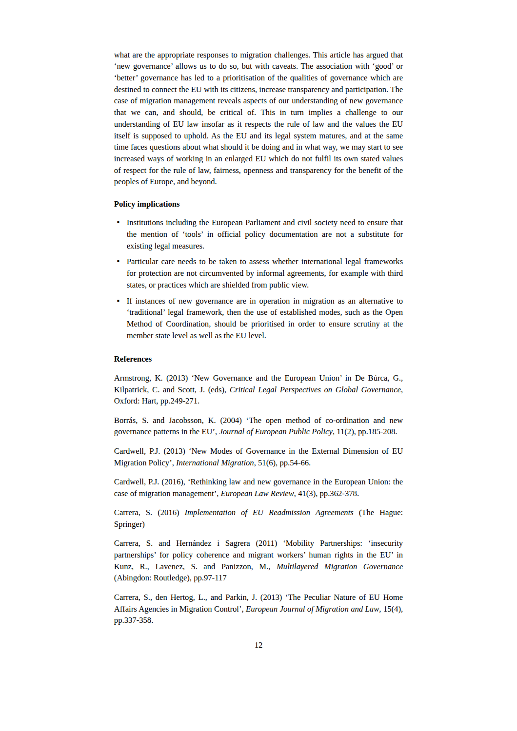what are the appropriate responses to migration challenges. This article has argued that ‘new governance’ allows us to do so, but with caveats. The association with ‘good’ or ‘better’ governance has led to a prioritisation of the qualities of governance which are destined to connect the EU with its citizens, increase transparency and participation. The case of migration management reveals aspects of our understanding of new governance that we can, and should, be critical of. This in turn implies a challenge to our understanding of EU law insofar as it respects the rule of law and the values the EU itself is supposed to uphold. As the EU and its legal system matures, and at the same time faces questions about what should it be doing and in what way, we may start to see increased ways of working in an enlarged EU which do not fulfil its own stated values of respect for the rule of law, fairness, openness and transparency for the benefit of the peoples of Europe, and beyond.
Policy implications
Institutions including the European Parliament and civil society need to ensure that the mention of ‘tools’ in official policy documentation are not a substitute for existing legal measures.
Particular care needs to be taken to assess whether international legal frameworks for protection are not circumvented by informal agreements, for example with third states, or practices which are shielded from public view.
If instances of new governance are in operation in migration as an alternative to ‘traditional’ legal framework, then the use of established modes, such as the Open Method of Coordination, should be prioritised in order to ensure scrutiny at the member state level as well as the EU level.
References
Armstrong, K. (2013) ‘New Governance and the European Union’ in De Búrca, G., Kilpatrick, C. and Scott, J. (eds), Critical Legal Perspectives on Global Governance, Oxford: Hart, pp.249-271.
Borrás, S. and Jacobsson, K. (2004) ‘The open method of co-ordination and new governance patterns in the EU’, Journal of European Public Policy, 11(2), pp.185-208.
Cardwell, P.J. (2013) ‘New Modes of Governance in the External Dimension of EU Migration Policy’, International Migration, 51(6), pp.54-66.
Cardwell, P.J. (2016), ‘Rethinking law and new governance in the European Union: the case of migration management’, European Law Review, 41(3), pp.362-378.
Carrera, S. (2016) Implementation of EU Readmission Agreements (The Hague: Springer)
Carrera, S. and Hernández i Sagrera (2011) ‘Mobility Partnerships: ‘insecurity partnerships’ for policy coherence and migrant workers’ human rights in the EU’ in Kunz, R., Lavenez, S. and Panizzon, M., Multilayered Migration Governance (Abingdon: Routledge), pp.97-117
Carrera, S., den Hertog, L., and Parkin, J. (2013) ‘The Peculiar Nature of EU Home Affairs Agencies in Migration Control’, European Journal of Migration and Law, 15(4), pp.337-358.
12